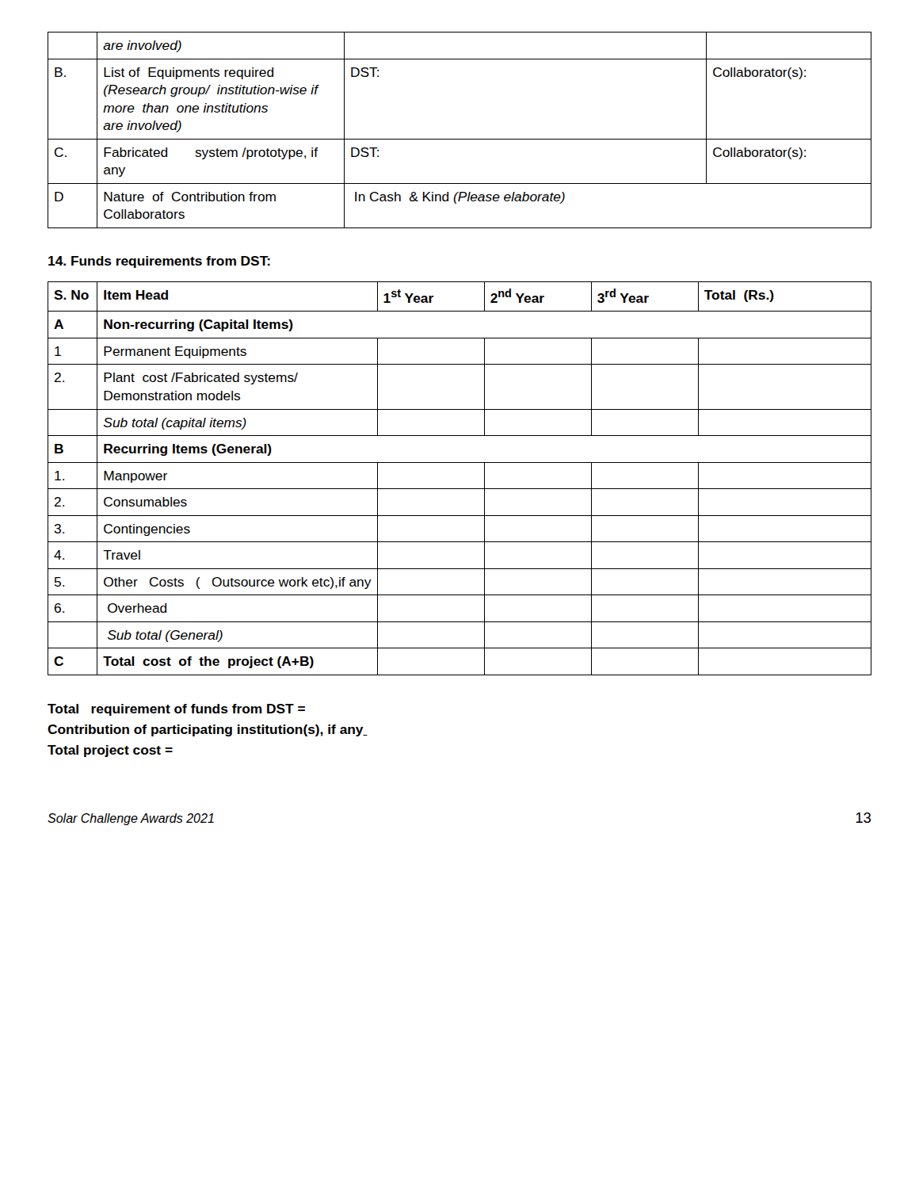| | are involved) | | |
| B. | List of Equipments required (Research group/ institution-wise if more than one institutions are involved) | DST: | Collaborator(s): |
| C. | Fabricated system /prototype, if any | DST: | Collaborator(s): |
| D | Nature of Contribution from Collaborators | In Cash & Kind (Please elaborate) |
14. Funds requirements from DST:
| S. No | Item Head | 1 st Year | 2 nd Year | 3 rd Year | Total (Rs.) |
| --- | --- | --- | --- | --- | --- |
| A | Non-recurring (Capital Items) |
| 1 | Permanent Equipments | | | | |
| 2. | Plant cost /Fabricated systems/ Demonstration models | | | | |
| | Sub total (capital items) | | | | |
| B | Recurring Items (General) |
| 1. | Manpower | | | | |
| 2. | Consumables | | | | |
| 3. | Contingencies | | | | |
| 4. | Travel | | | | |
| 5. | Other Costs ( Outsource work etc),if any | | | | |
| 6. | Overhead | | | | |
| | Sub total (General) | | | | |
| C | Total cost of the project (A+B) | | | | |
Total requirement of funds from DST =
Contribution of participating institution(s), if any
Total project cost =
Solar Challenge Awards 2021
13